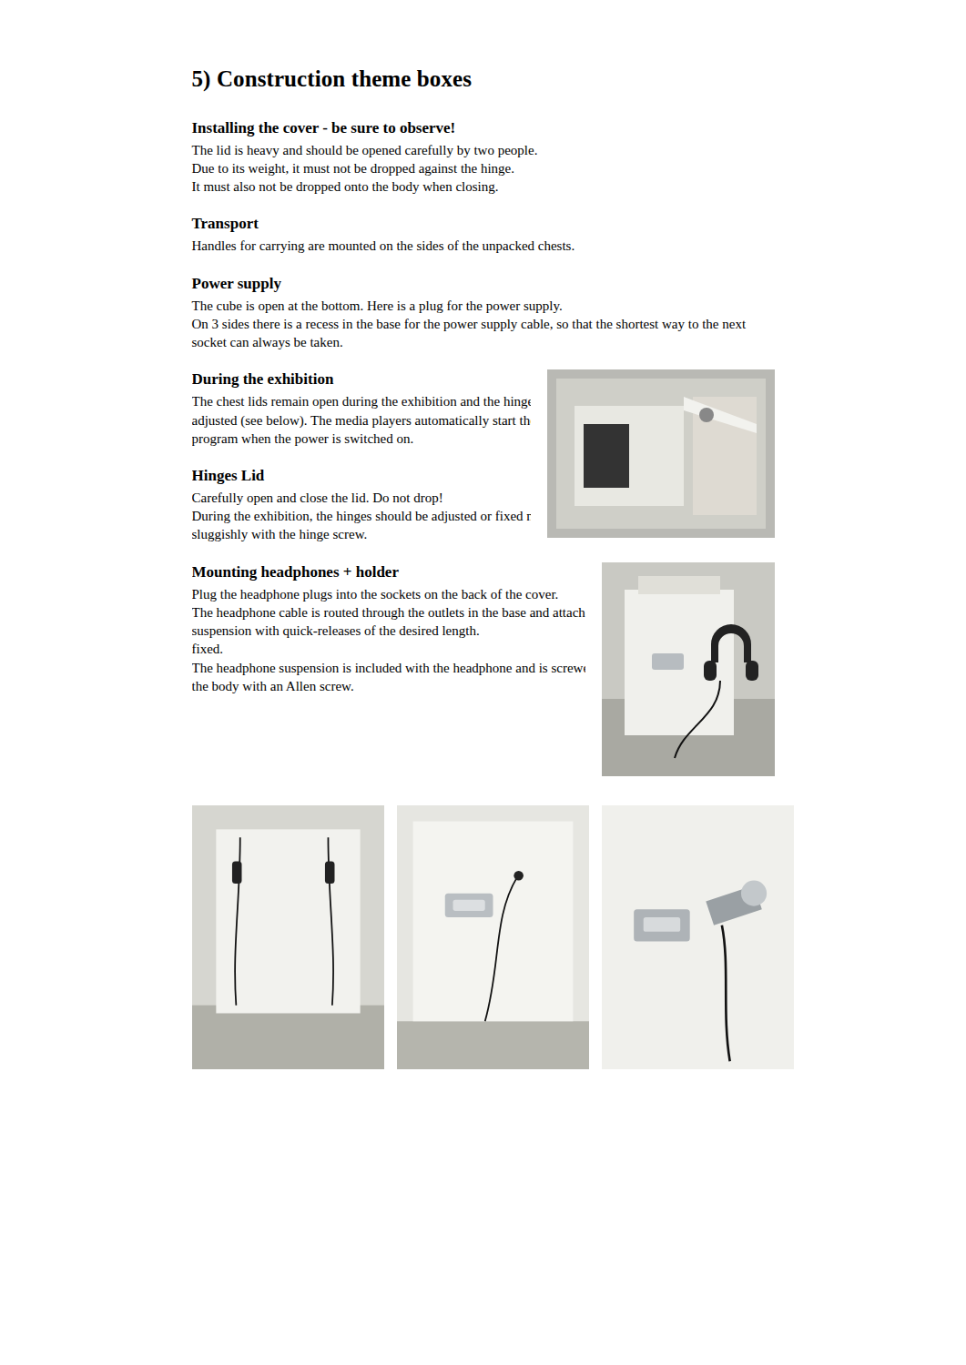5) Construction theme boxes
Installing the cover - be sure to observe!
The lid is heavy and should be opened carefully by two people.
Due to its weight, it must not be dropped against the hinge.
It must also not be dropped onto the body when closing.
Transport
Handles for carrying are mounted on the sides of the unpacked chests.
Power supply
The cube is open at the bottom. Here is a plug for the power supply.
On 3 sides there is a recess in the base for the power supply cable, so that the shortest way to the next socket can always be taken.
During the exhibition
The chest lids remain open during the exhibition and the hinges are adjusted (see below). The media players automatically start their program when the power is switched on.
Hinges Lid
Carefully open and close the lid. Do not drop!
During the exhibition, the hinges should be adjusted or fixed more sluggishly with the hinge screw.
Mounting headphones + holder
Plug the headphone plugs into the sockets on the back of the cover.
The headphone cable is routed through the outlets in the base and attached to the headphone suspension with quick-releases of the desired length.
fixed.
The headphone suspension is included with the headphone and is screwed into the screw socket on the body with an Allen screw.